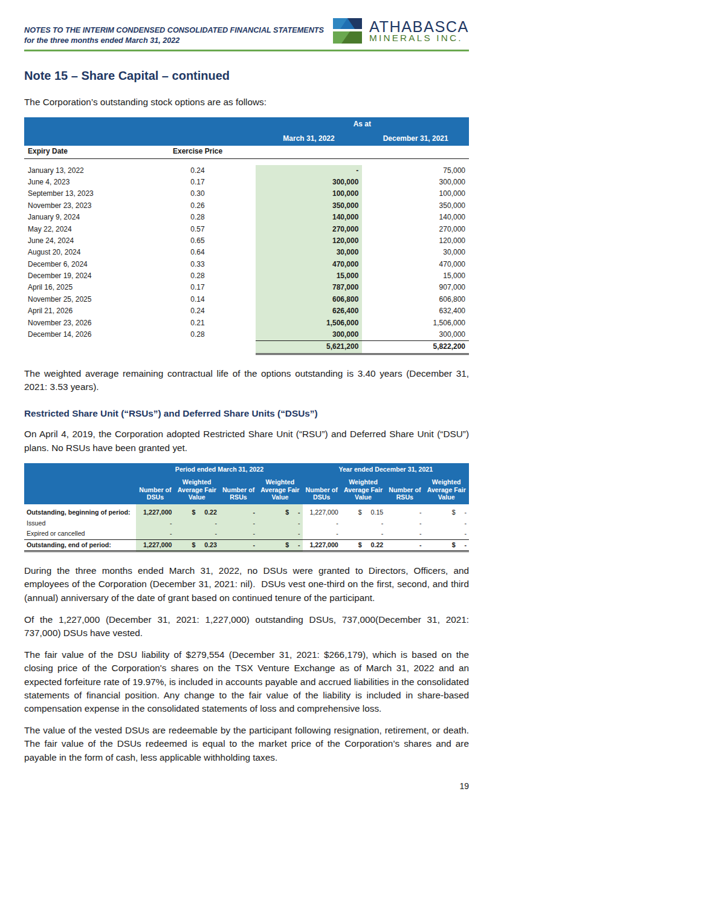Notes to the Interim Condensed Consolidated Financial Statements
for the three months ended March 31, 2022
ATHABASCA
MINERALS INC.
Note 15 – Share Capital – continued
The Corporation’s outstanding stock options are as follows:
| | | As at |
| --- | --- | --- |
| | | March 31, 2022 | December 31, 2021 |
| Expiry Date | Exercise Price | | |
| January 13, 2022 | 0.24 | - | 75,000 |
| June 4, 2023 | 0.17 | 300,000 | 300,000 |
| September 13, 2023 | 0.30 | 100,000 | 100,000 |
| November 23, 2023 | 0.26 | 350,000 | 350,000 |
| January 9, 2024 | 0.28 | 140,000 | 140,000 |
| May 22, 2024 | 0.57 | 270,000 | 270,000 |
| June 24, 2024 | 0.65 | 120,000 | 120,000 |
| August 20, 2024 | 0.64 | 30,000 | 30,000 |
| December 6, 2024 | 0.33 | 470,000 | 470,000 |
| December 19, 2024 | 0.28 | 15,000 | 15,000 |
| April 16, 2025 | 0.17 | 787,000 | 907,000 |
| November 25, 2025 | 0.14 | 606,800 | 606,800 |
| April 21, 2026 | 0.24 | 626,400 | 632,400 |
| November 23, 2026 | 0.21 | 1,506,000 | 1,506,000 |
| December 14, 2026 | 0.28 | 300,000 | 300,000 |
| | | 5,621,200 | 5,822,200 |
The weighted average remaining contractual life of the options outstanding is 3.40 years (December 31, 2021: 3.53 years).
Restricted Share Unit (“RSUs”) and Deferred Share Units (“DSUs”)
On April 4, 2019, the Corporation adopted Restricted Share Unit (“RSU”) and Deferred Share Unit (“DSU”) plans. No RSUs have been granted yet.
| | Period ended March 31, 2022 | Year ended December 31, 2021 |
| --- | --- | --- |
| | Number of DSUs | Weighted Average Fair Value | Number of RSUs | Weighted Average Fair Value | Number of DSUs | Weighted Average Fair Value | Number of RSUs | Weighted Average Fair Value |
| Outstanding, beginning of period: | 1,227,000 | $ 0.22 | - | $ - | 1,227,000 | $ 0.15 | - | $ - |
| Issued | - | - | - | - | - | - | - | - |
| Expired or cancelled | - | - | - | - | - | - | - | - |
| Outstanding, end of period: | 1,227,000 | $ 0.23 | - | $ - | 1,227,000 | $ 0.22 | - | $ - |
During the three months ended March 31, 2022, no DSUs were granted to Directors, Officers, and employees of the Corporation (December 31, 2021: nil). DSUs vest one-third on the first, second, and third (annual) anniversary of the date of grant based on continued tenure of the participant.
Of the 1,227,000 (December 31, 2021: 1,227,000) outstanding DSUs, 737,000(December 31, 2021: 737,000) DSUs have vested.
The fair value of the DSU liability of $279,554 (December 31, 2021: $266,179), which is based on the closing price of the Corporation's shares on the TSX Venture Exchange as of March 31, 2022 and an expected forfeiture rate of 19.97%, is included in accounts payable and accrued liabilities in the consolidated statements of financial position. Any change to the fair value of the liability is included in share-based compensation expense in the consolidated statements of loss and comprehensive loss.
The value of the vested DSUs are redeemable by the participant following resignation, retirement, or death. The fair value of the DSUs redeemed is equal to the market price of the Corporation’s shares and are payable in the form of cash, less applicable withholding taxes.
19